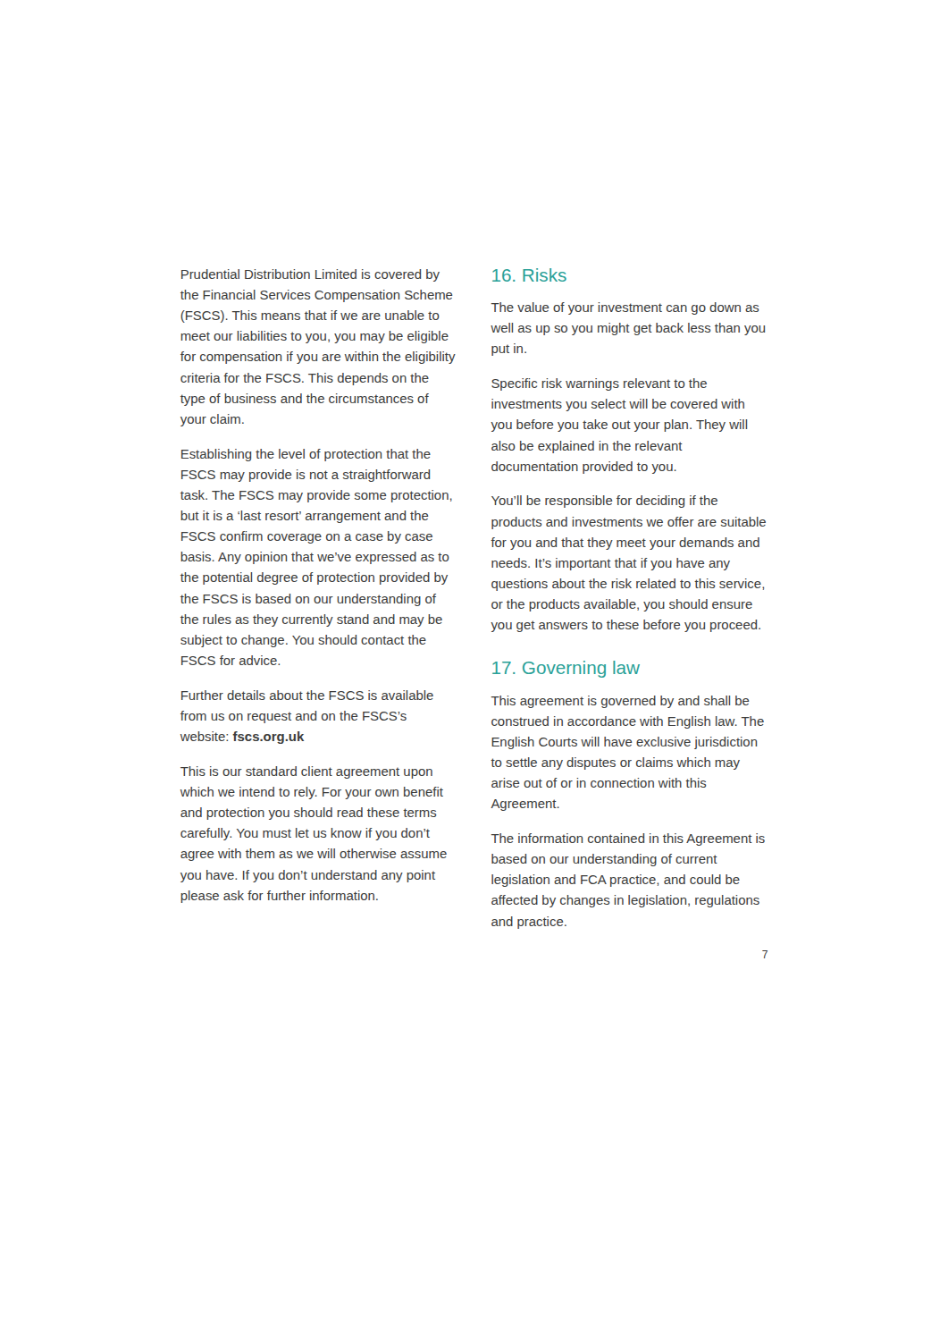Prudential Distribution Limited is covered by the Financial Services Compensation Scheme (FSCS). This means that if we are unable to meet our liabilities to you, you may be eligible for compensation if you are within the eligibility criteria for the FSCS. This depends on the type of business and the circumstances of your claim.
Establishing the level of protection that the FSCS may provide is not a straightforward task. The FSCS may provide some protection, but it is a ‘last resort’ arrangement and the FSCS confirm coverage on a case by case basis. Any opinion that we’ve expressed as to the potential degree of protection provided by the FSCS is based on our understanding of the rules as they currently stand and may be subject to change. You should contact the FSCS for advice.
Further details about the FSCS is available from us on request and on the FSCS’s website: fscs.org.uk
This is our standard client agreement upon which we intend to rely. For your own benefit and protection you should read these terms carefully. You must let us know if you don’t agree with them as we will otherwise assume you have. If you don’t understand any point please ask for further information.
16. Risks
The value of your investment can go down as well as up so you might get back less than you put in.
Specific risk warnings relevant to the investments you select will be covered with you before you take out your plan. They will also be explained in the relevant documentation provided to you.
You’ll be responsible for deciding if the products and investments we offer are suitable for you and that they meet your demands and needs. It’s important that if you have any questions about the risk related to this service, or the products available, you should ensure you get answers to these before you proceed.
17. Governing law
This agreement is governed by and shall be construed in accordance with English law. The English Courts will have exclusive jurisdiction to settle any disputes or claims which may arise out of or in connection with this Agreement.
The information contained in this Agreement is based on our understanding of current legislation and FCA practice, and could be affected by changes in legislation, regulations and practice.
7